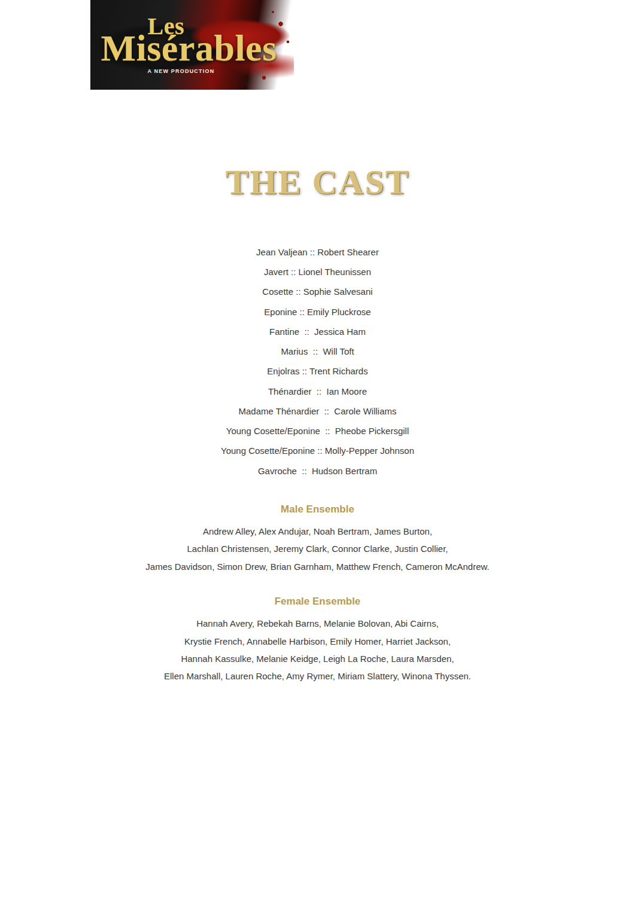Les Misérables A NEW PRODUCTION
THE CAST
Jean Valjean :: Robert Shearer
Javert :: Lionel Theunissen
Cosette :: Sophie Salvesani
Eponine :: Emily Pluckrose
Fantine :: Jessica Ham
Marius :: Will Toft
Enjolras :: Trent Richards
Thénardier :: Ian Moore
Madame Thénardier :: Carole Williams
Young Cosette/Eponine :: Pheobe Pickersgill
Young Cosette/Eponine :: Molly-Pepper Johnson
Gavroche :: Hudson Bertram
Male Ensemble
Andrew Alley, Alex Andujar, Noah Bertram, James Burton,
Lachlan Christensen, Jeremy Clark, Connor Clarke, Justin Collier,
James Davidson, Simon Drew, Brian Garnham, Matthew French, Cameron McAndrew.
Female Ensemble
Hannah Avery, Rebekah Barns, Melanie Bolovan, Abi Cairns,
Krystie French, Annabelle Harbison, Emily Homer, Harriet Jackson,
Hannah Kassulke, Melanie Keidge, Leigh La Roche, Laura Marsden,
Ellen Marshall, Lauren Roche, Amy Rymer, Miriam Slattery, Winona Thyssen.